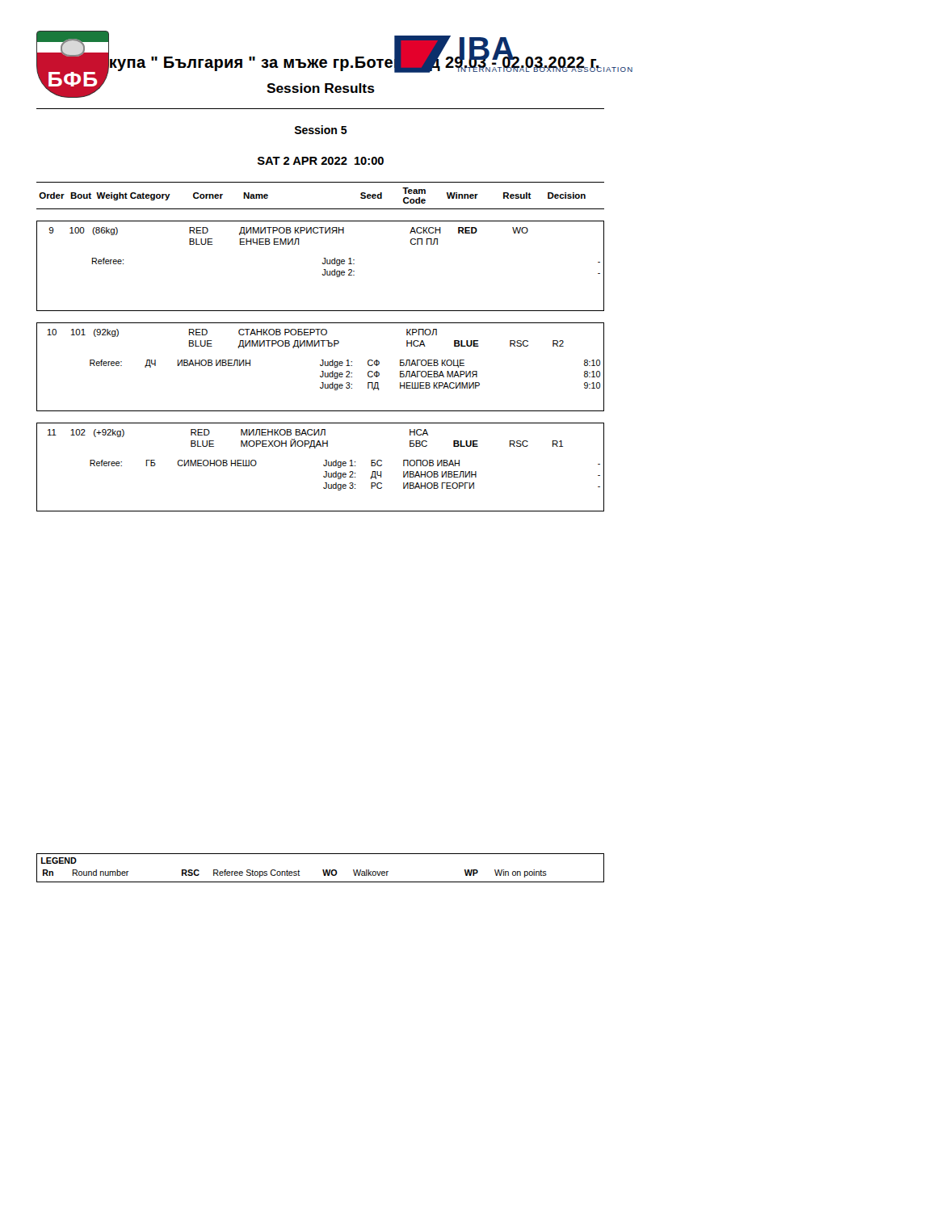БФБ
IBA
INTERNATIONAL BOXING ASSOCIATION
ДЛОП и купа " България " за мъже гр.Ботевград 29.03 - 02.03.2022 г.
Session Results
Session 5
SAT 2 APR 2022 10:00
| Order | Bout | Weight Category | Corner | Name | Seed | Team Code | Winner | Result | Decision |
| 9 | 100 | (86kg) | RED | ДИМИТРОВ КРИСТИЯН | | АСКСН | RED | WO | |
| | | | BLUE | ЕНЧЕВ ЕМИЛ | | СП ПЛ | | | |
| | Referee: | | | Judge 1: | | | - |
| | | | | Judge 2: | | | - |
| 10 | 101 | (92kg) | RED | СТАНКОВ РОБЕРТО | | КРПОЛ | | | |
| | | | BLUE | ДИМИТРОВ ДИМИТЪР | | НСА | BLUE | RSC | R2 |
| | Referee: | ДЧ | ИВАНОВ ИВЕЛИН | Judge 1: | СФ | БЛАГОЕВ КОЦЕ | 8:10 |
| | | | | Judge 2: | СФ | БЛАГОЕВА МАРИЯ | 8:10 |
| | | | | Judge 3: | ПД | НЕШЕВ КРАСИМИР | 9:10 |
| 11 | 102 | (+92kg) | RED | МИЛЕНКОВ ВАСИЛ | | НСА | | | |
| | | | BLUE | МОРЕХОН ЙОРДАН | | БВС | BLUE | RSC | R1 |
| | Referee: | ГБ | СИМЕОНОВ НЕШО | Judge 1: | БС | ПОПОВ ИВАН | - |
| | | | | Judge 2: | ДЧ | ИВАНОВ ИВЕЛИН | - |
| | | | | Judge 3: | РС | ИВАНОВ ГЕОРГИ | - |
LEGEND
| Rn | Round number | RSC | Referee Stops Contest | WO | Walkover | WP | Win on points |